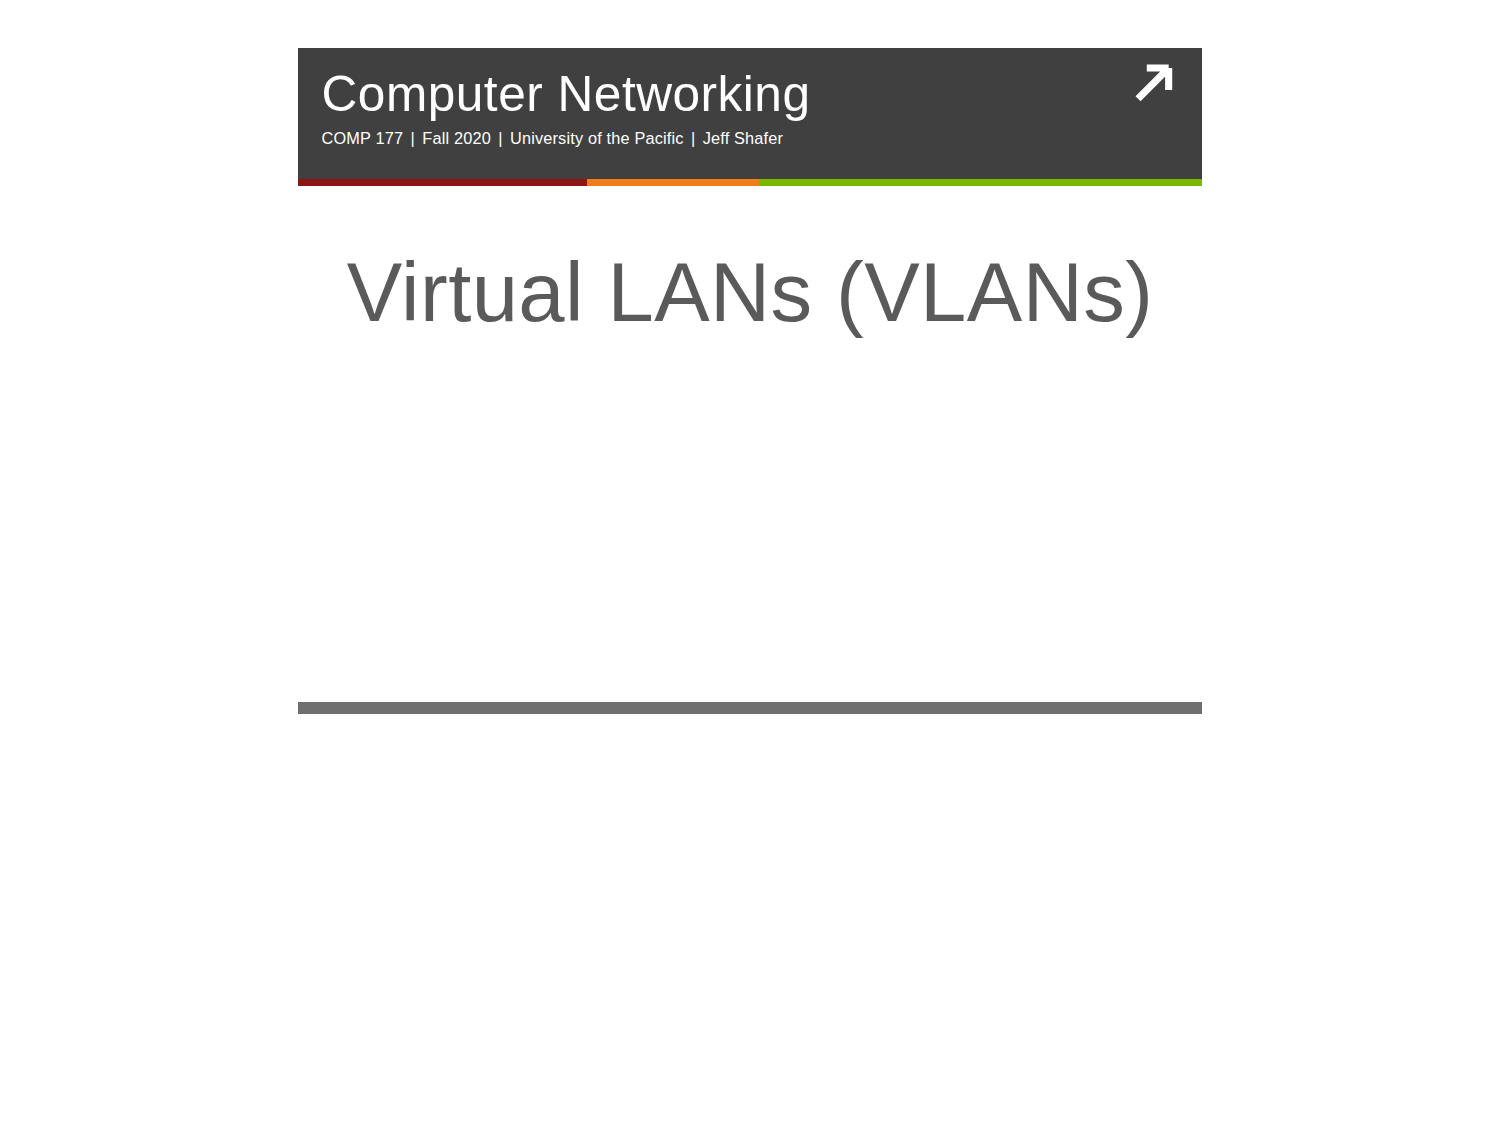Computer Networking
COMP 177|Fall 2020|University of the Pacific|Jeff Shafer
Virtual LANs (VLANs)